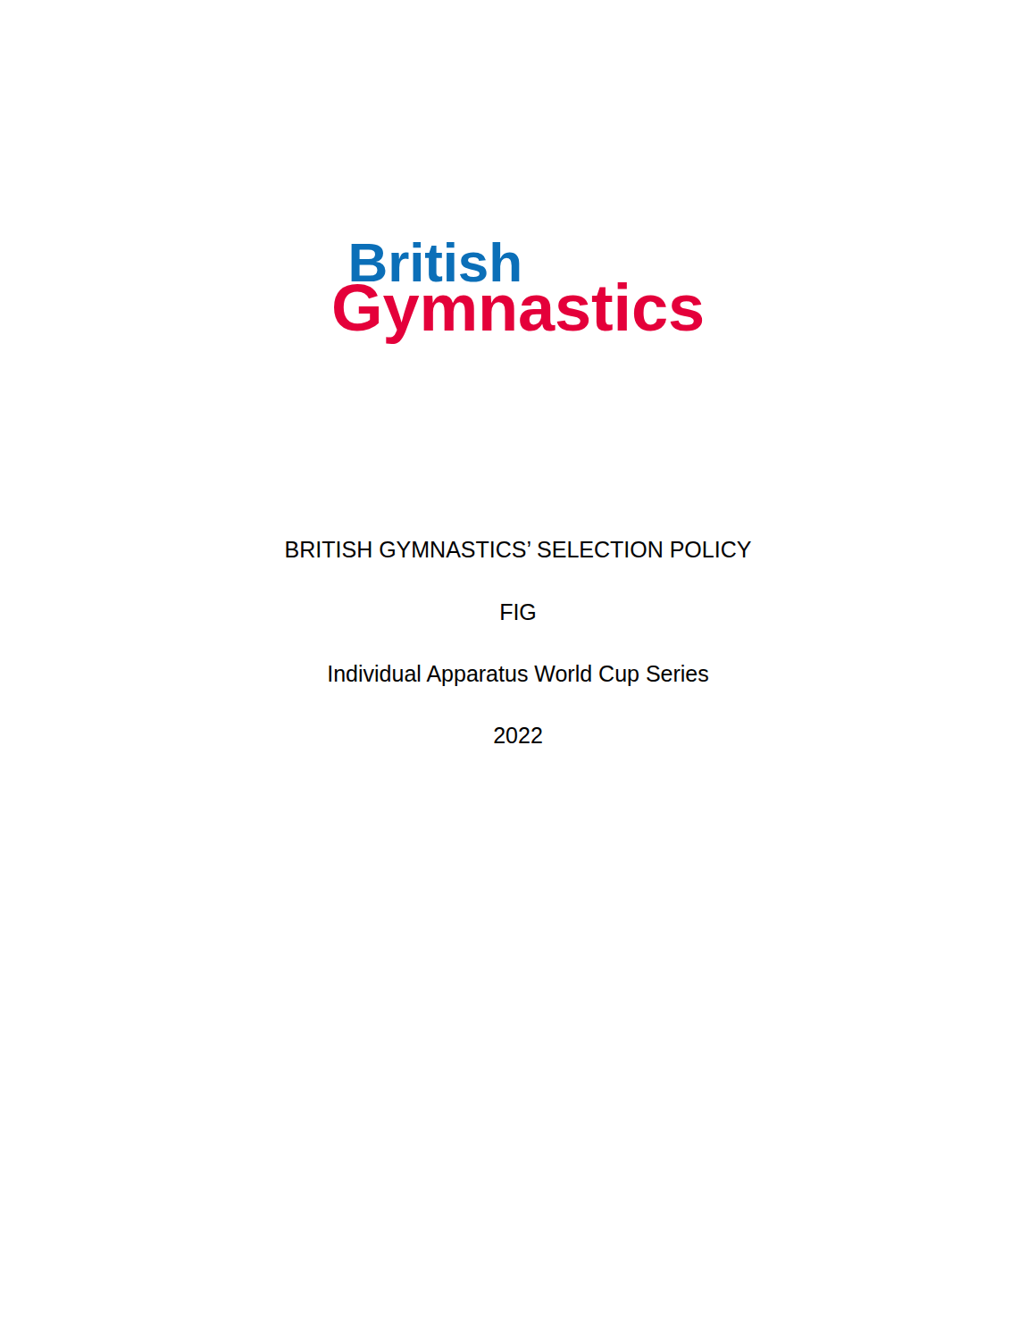British Gymnastics
BRITISH GYMNASTICS’ SELECTION POLICY
FIG
Individual Apparatus World Cup Series
2022